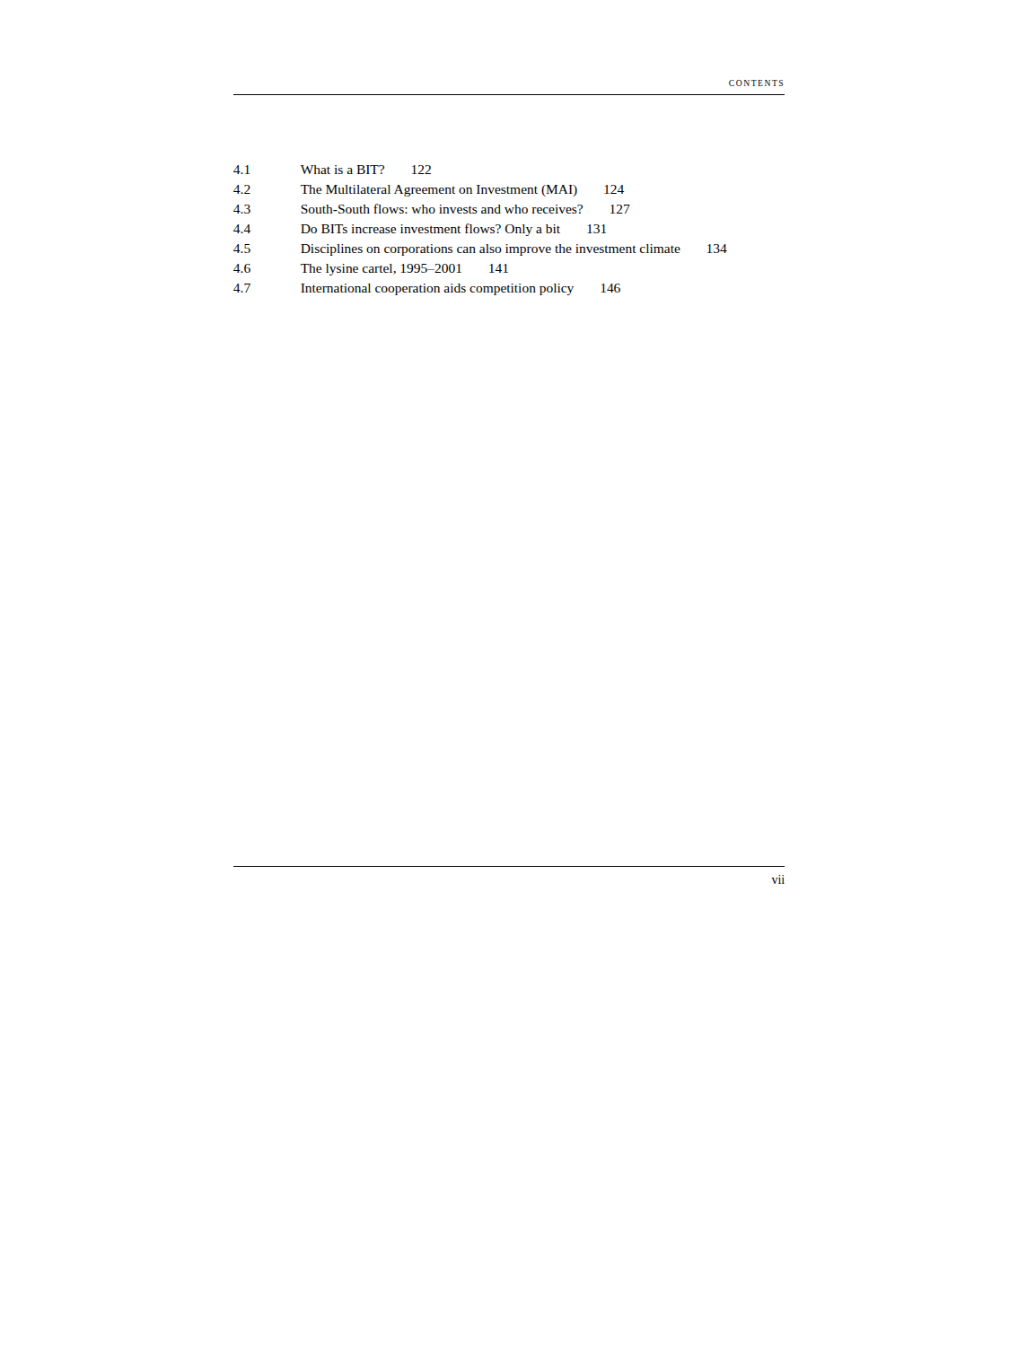Contents
4.1 What is a BIT? 122
4.2 The Multilateral Agreement on Investment (MAI) 124
4.3 South-South flows: who invests and who receives? 127
4.4 Do BITs increase investment flows? Only a bit 131
4.5 Disciplines on corporations can also improve the investment climate 134
4.6 The lysine cartel, 1995–2001 141
4.7 International cooperation aids competition policy 146
vii